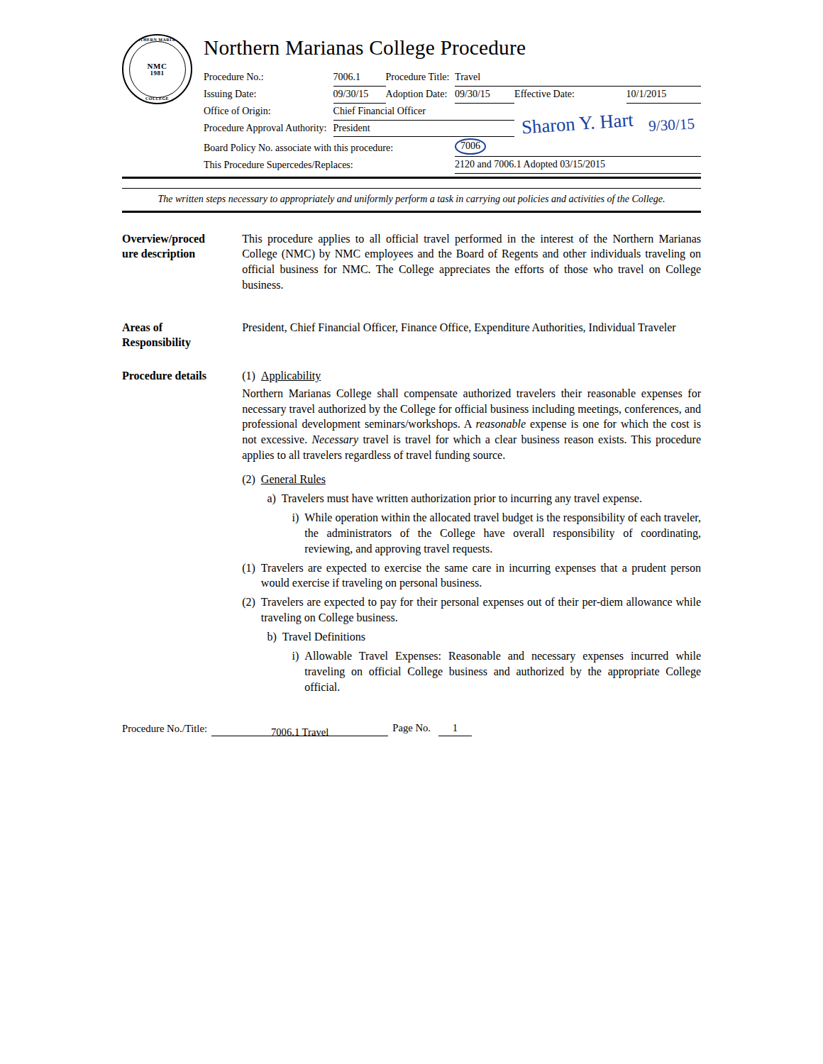Northern Marianas
NMC
1981
College
Northern Marianas College Procedure
| Procedure No.: | 7006.1 | Procedure Title: | Travel |
| Issuing Date: | 09/30/15 | Adoption Date: | 09/30/15 | Effective Date: | 10/1/2015 |
| Office of Origin: | Chief Financial Officer | Sharon Y. Hart 9/30/15 |
| Procedure Approval Authority: | President |
| Board Policy No. associate with this procedure: | 7006 |
| This Procedure Supercedes/Replaces: | 2120 and 7006.1 Adopted 03/15/2015 |
The written steps necessary to appropriately and uniformly perform a task in carrying out policies and activities of the College.
Overview/proced
ure description
This procedure applies to all official travel performed in the interest of the Northern Marianas College (NMC) by NMC employees and the Board of Regents and other individuals traveling on official business for NMC. The College appreciates the efforts of those who travel on College business.
Areas of
Responsibility
President, Chief Financial Officer, Finance Office, Expenditure Authorities, Individual Traveler
Procedure details
(1)
Applicability
Northern Marianas College shall compensate authorized travelers their reasonable expenses for necessary travel authorized by the College for official business including meetings, conferences, and professional development seminars/workshops. A reasonable expense is one for which the cost is not excessive. Necessary travel is travel for which a clear business reason exists. This procedure applies to all travelers regardless of travel funding source.
(2)
General Rules
a)
Travelers must have written authorization prior to incurring any travel expense.
i)
While operation within the allocated travel budget is the responsibility of each traveler, the administrators of the College have overall responsibility of coordinating, reviewing, and approving travel requests.
(1)
Travelers are expected to exercise the same care in incurring expenses that a prudent person would exercise if traveling on personal business.
(2)
Travelers are expected to pay for their personal expenses out of their per-diem allowance while traveling on College business.
b)
Travel Definitions
i)
Allowable Travel Expenses: Reasonable and necessary expenses incurred while traveling on official College business and authorized by the appropriate College official.
Procedure No./Title:
7006.1 Travel
Page No. 1